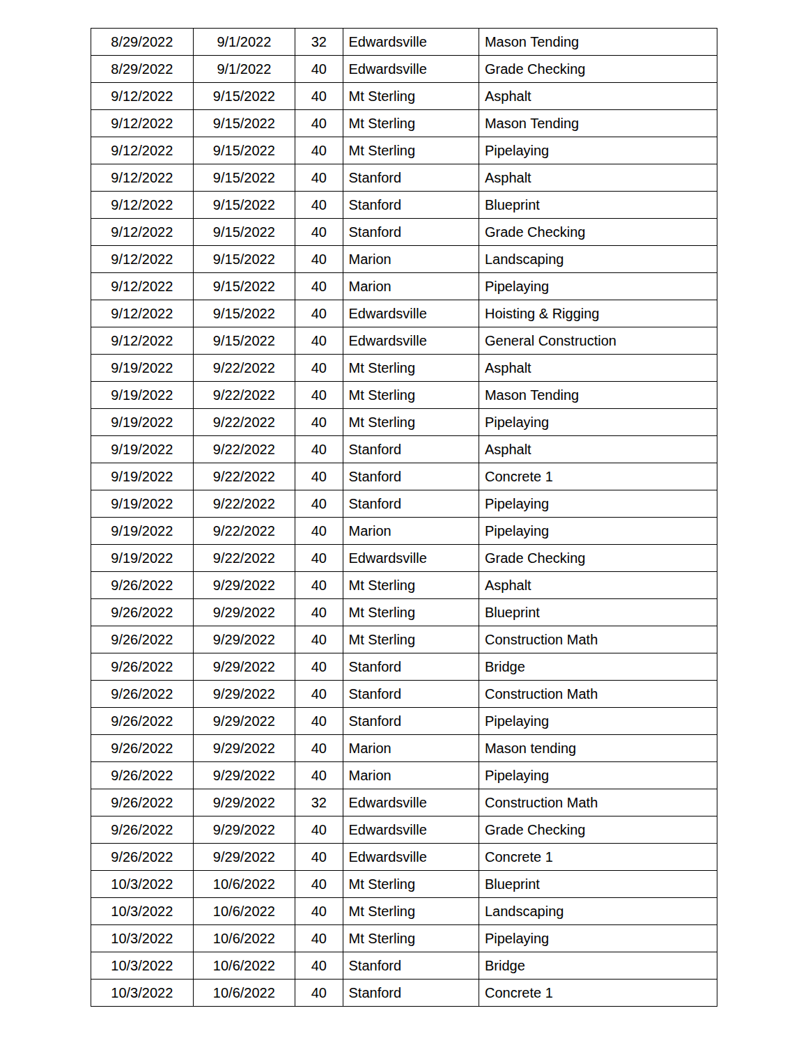| 8/29/2022 | 9/1/2022 | 32 | Edwardsville | Mason Tending |
| 8/29/2022 | 9/1/2022 | 40 | Edwardsville | Grade Checking |
| 9/12/2022 | 9/15/2022 | 40 | Mt Sterling | Asphalt |
| 9/12/2022 | 9/15/2022 | 40 | Mt Sterling | Mason Tending |
| 9/12/2022 | 9/15/2022 | 40 | Mt Sterling | Pipelaying |
| 9/12/2022 | 9/15/2022 | 40 | Stanford | Asphalt |
| 9/12/2022 | 9/15/2022 | 40 | Stanford | Blueprint |
| 9/12/2022 | 9/15/2022 | 40 | Stanford | Grade Checking |
| 9/12/2022 | 9/15/2022 | 40 | Marion | Landscaping |
| 9/12/2022 | 9/15/2022 | 40 | Marion | Pipelaying |
| 9/12/2022 | 9/15/2022 | 40 | Edwardsville | Hoisting & Rigging |
| 9/12/2022 | 9/15/2022 | 40 | Edwardsville | General Construction |
| 9/19/2022 | 9/22/2022 | 40 | Mt Sterling | Asphalt |
| 9/19/2022 | 9/22/2022 | 40 | Mt Sterling | Mason Tending |
| 9/19/2022 | 9/22/2022 | 40 | Mt Sterling | Pipelaying |
| 9/19/2022 | 9/22/2022 | 40 | Stanford | Asphalt |
| 9/19/2022 | 9/22/2022 | 40 | Stanford | Concrete 1 |
| 9/19/2022 | 9/22/2022 | 40 | Stanford | Pipelaying |
| 9/19/2022 | 9/22/2022 | 40 | Marion | Pipelaying |
| 9/19/2022 | 9/22/2022 | 40 | Edwardsville | Grade Checking |
| 9/26/2022 | 9/29/2022 | 40 | Mt Sterling | Asphalt |
| 9/26/2022 | 9/29/2022 | 40 | Mt Sterling | Blueprint |
| 9/26/2022 | 9/29/2022 | 40 | Mt Sterling | Construction Math |
| 9/26/2022 | 9/29/2022 | 40 | Stanford | Bridge |
| 9/26/2022 | 9/29/2022 | 40 | Stanford | Construction Math |
| 9/26/2022 | 9/29/2022 | 40 | Stanford | Pipelaying |
| 9/26/2022 | 9/29/2022 | 40 | Marion | Mason tending |
| 9/26/2022 | 9/29/2022 | 40 | Marion | Pipelaying |
| 9/26/2022 | 9/29/2022 | 32 | Edwardsville | Construction Math |
| 9/26/2022 | 9/29/2022 | 40 | Edwardsville | Grade Checking |
| 9/26/2022 | 9/29/2022 | 40 | Edwardsville | Concrete 1 |
| 10/3/2022 | 10/6/2022 | 40 | Mt Sterling | Blueprint |
| 10/3/2022 | 10/6/2022 | 40 | Mt Sterling | Landscaping |
| 10/3/2022 | 10/6/2022 | 40 | Mt Sterling | Pipelaying |
| 10/3/2022 | 10/6/2022 | 40 | Stanford | Bridge |
| 10/3/2022 | 10/6/2022 | 40 | Stanford | Concrete 1 |